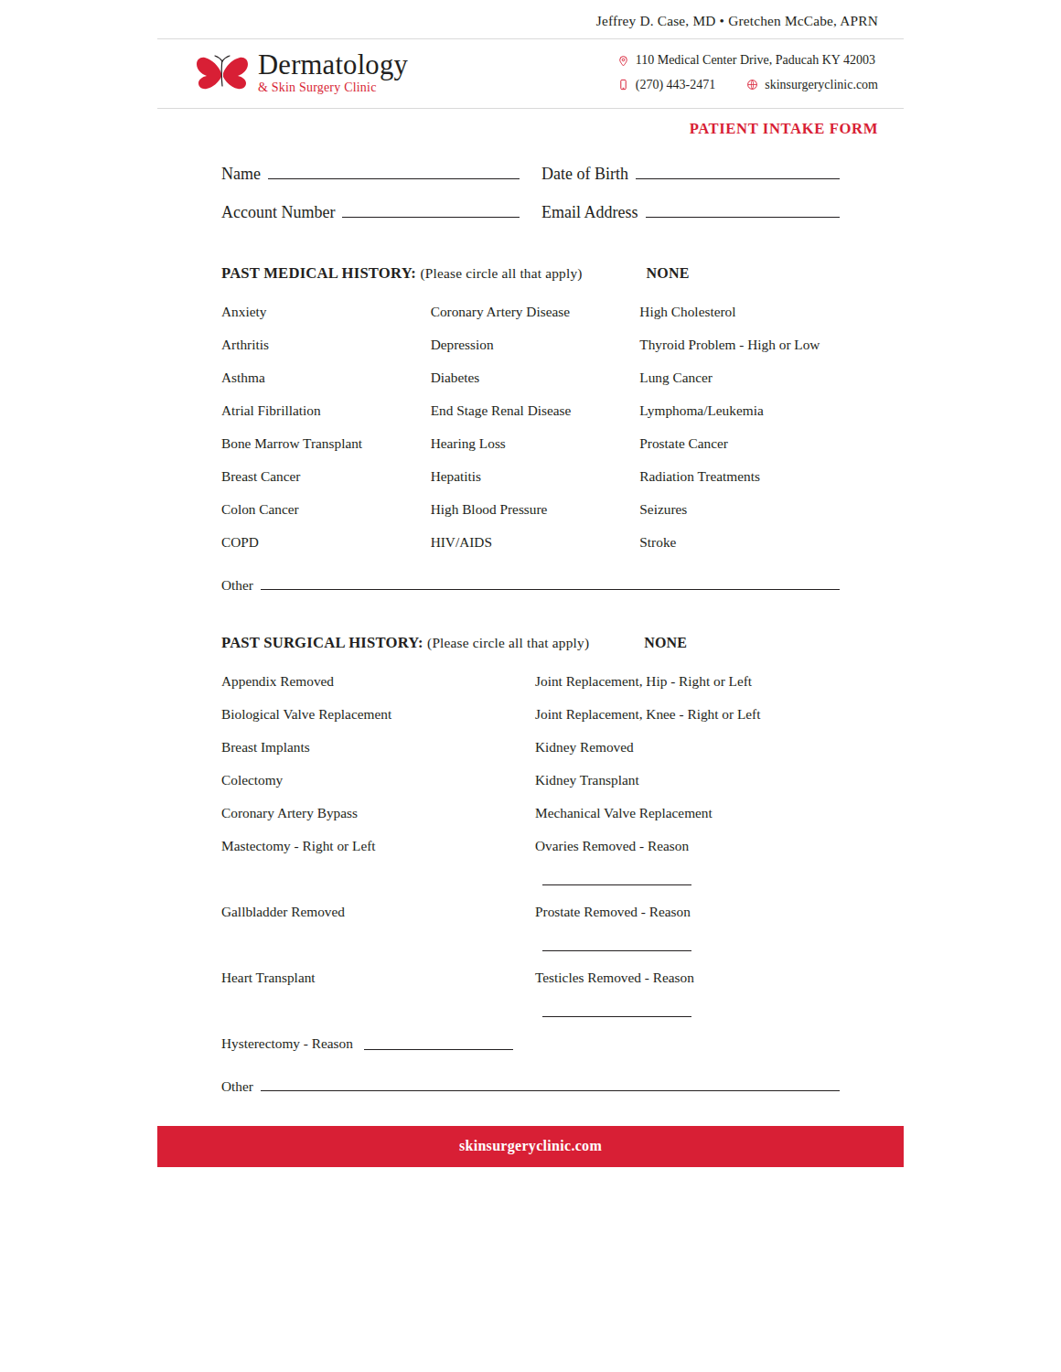Jeffrey D. Case, MD • Gretchen McCabe, APRN
Dermatology
& Skin Surgery Clinic
110 Medical Center Drive, Paducah KY 42003
(270) 443-2471 skinsurgeryclinic.com
PATIENT INTAKE FORM
Name
Date of Birth
Account Number
Email Address
PAST MEDICAL HISTORY: (Please circle all that apply) NONE
Anxiety
Coronary Artery Disease
High Cholesterol
Arthritis
Depression
Thyroid Problem - High or Low
Asthma
Diabetes
Lung Cancer
Atrial Fibrillation
End Stage Renal Disease
Lymphoma/Leukemia
Bone Marrow Transplant
Hearing Loss
Prostate Cancer
Breast Cancer
Hepatitis
Radiation Treatments
Colon Cancer
High Blood Pressure
Seizures
COPD
HIV/AIDS
Stroke
Other
PAST SURGICAL HISTORY: (Please circle all that apply) NONE
Appendix Removed
Joint Replacement, Hip - Right or Left
Biological Valve Replacement
Joint Replacement, Knee - Right or Left
Breast Implants
Kidney Removed
Colectomy
Kidney Transplant
Coronary Artery Bypass
Mechanical Valve Replacement
Mastectomy - Right or Left
Ovaries Removed - Reason
Gallbladder Removed
Prostate Removed - Reason
Heart Transplant
Testicles Removed - Reason
Hysterectomy - Reason
Other
skinsurgeryclinic.com